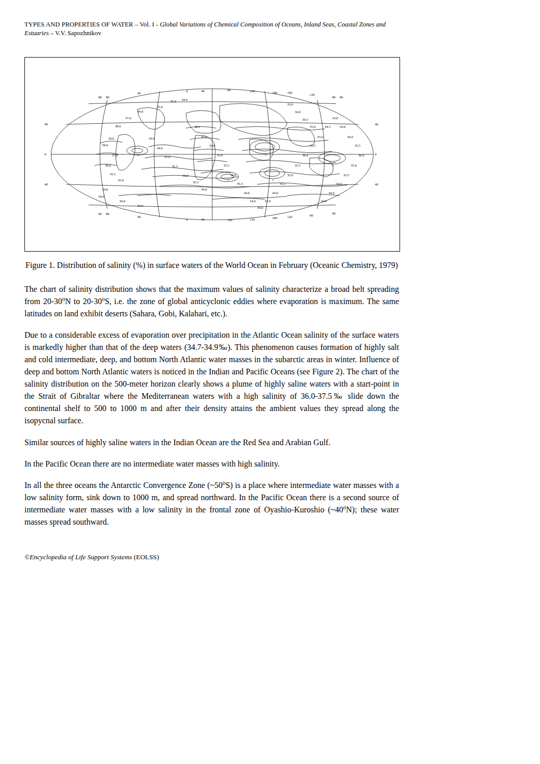TYPES AND PROPERTIES OF WATER – Vol. I - Global Variations of Chemical Composition of Oceans, Inland Seas, Coastal Zones and Estuaries – V.V. Sapozhnikov
40 40 0 0 40 40 80 80 40 0 40 80 120 160 160 120 80 80 80 80 40 0 40 120 150 180 120 80 60 35.0 34.0 35.0 34.0 37.0 38.0 34.0 36.0 37.0 36.0 35.5 35.0 34.0 34.0 34.0 34.0 34.0 34.0 35.0 35.5 36.0 35.5 34.0 38.5 35.0 34.0 35.0 35.5 38.0 35.5 34.0 34.0 34.0 33.0 34.0 35.5 35.0 35.5 36.0 35.5 35.0 34.5 33.0 34.0 34.0 35.5 36.0 35.0 35.5 34.0 34.0 34.0 33.0 34.0 34.5 35.0 > > > > >
Figure 1. Distribution of salinity (%) in surface waters of the World Ocean in February (Oceanic Chemistry, 1979)
The chart of salinity distribution shows that the maximum values of salinity characterize a broad belt spreading from 20-30oN to 20-30oS, i.e. the zone of global anticyclonic eddies where evaporation is maximum. The same latitudes on land exhibit deserts (Sahara, Gobi, Kalahari, etc.).
Due to a considerable excess of evaporation over precipitation in the Atlantic Ocean salinity of the surface waters is markedly higher than that of the deep waters (34.7-34.9‰). This phenomenon causes formation of highly salt and cold intermediate, deep, and bottom North Atlantic water masses in the subarctic areas in winter. Influence of deep and bottom North Atlantic waters is noticed in the Indian and Pacific Oceans (see Figure 2). The chart of the salinity distribution on the 500-meter horizon clearly shows a plume of highly saline waters with a start-point in the Strait of Gibraltar where the Mediterranean waters with a high salinity of 36.0-37.5‰ slide down the continental shelf to 500 to 1000 m and after their density attains the ambient values they spread along the isopycnal surface.
Similar sources of highly saline waters in the Indian Ocean are the Red Sea and Arabian Gulf.
In the Pacific Ocean there are no intermediate water masses with high salinity.
In all the three oceans the Antarctic Convergence Zone (~50oS) is a place where intermediate water masses with a low salinity form, sink down to 1000 m, and spread northward. In the Pacific Ocean there is a second source of intermediate water masses with a low salinity in the frontal zone of Oyashio-Kuroshio (~40oN); these water masses spread southward.
©Encyclopedia of Life Support Systems (EOLSS)